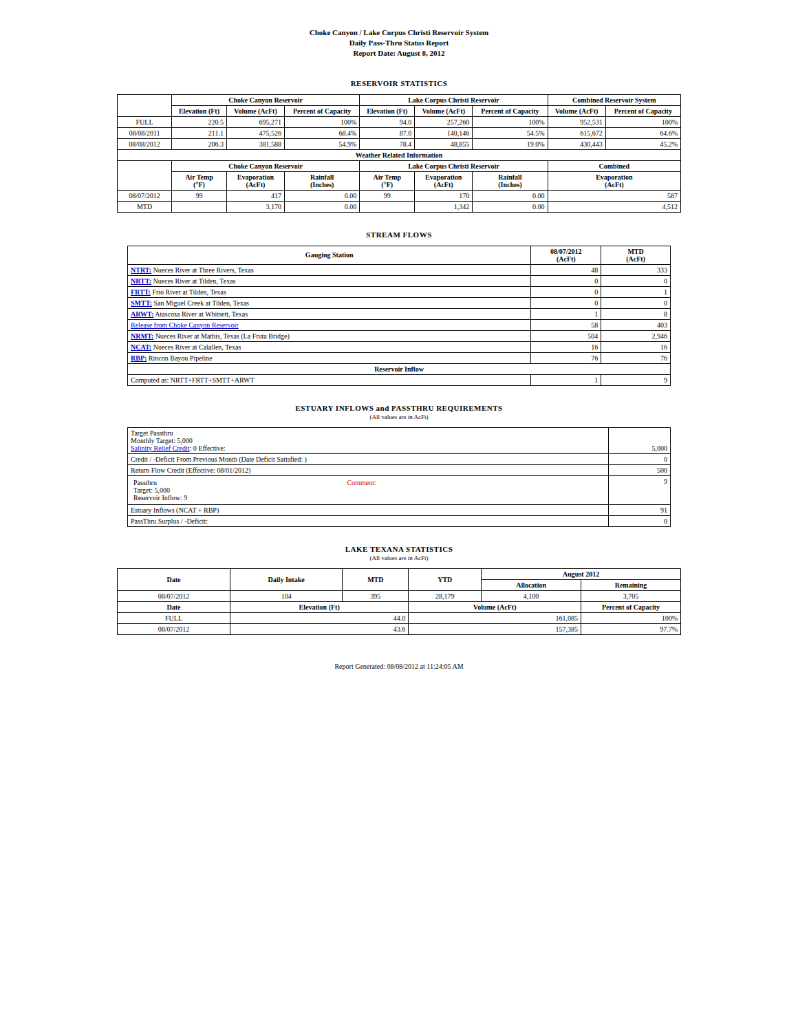Choke Canyon / Lake Corpus Christi Reservoir System
Daily Pass-Thru Status Report
Report Date: August 8, 2012
RESERVOIR STATISTICS
| | Choke Canyon Reservoir | Lake Corpus Christi Reservoir | Combined Reservoir System |
| --- | --- | --- | --- |
| Elevation (Ft) | Volume (AcFt) | Percent of Capacity | Elevation (Ft) | Volume (AcFt) | Percent of Capacity | Volume (AcFt) | Percent of Capacity |
| FULL | 220.5 | 695,271 | 100% | 94.0 | 257,260 | 100% | 952,531 | 100% |
| 08/08/2011 | 211.1 | 475,526 | 68.4% | 87.0 | 140,146 | 54.5% | 615,672 | 64.6% |
| 08/08/2012 | 206.3 | 381,588 | 54.9% | 78.4 | 48,855 | 19.0% | 430,443 | 45.2% |
| Weather Related Information |
| | Choke Canyon Reservoir | Lake Corpus Christi Reservoir | Combined |
| Air Temp (°F) | Evaporation (AcFt) | Rainfall (Inches) | Air Temp (°F) | Evaporation (AcFt) | Rainfall (Inches) | Evaporation (AcFt) |
| 08/07/2012 | 99 | 417 | 0.00 | 99 | 170 | 0.00 | 587 |
| MTD | | 3,170 | 0.00 | | 1,342 | 0.00 | 4,512 |
STREAM FLOWS
| Gauging Station | 08/07/2012 (AcFt) | MTD (AcFt) |
| --- | --- | --- |
| NTRT: Nueces River at Three Rivers, Texas | 48 | 333 |
| NRTT: Nueces River at Tilden, Texas | 0 | 0 |
| FRTT: Frio River at Tilden, Texas | 0 | 1 |
| SMTT: San Miguel Creek at Tilden, Texas | 0 | 0 |
| ARWT: Atascosa River at Whitsett, Texas | 1 | 8 |
| Release from Choke Canyon Reservoir | 58 | 403 |
| NRMT: Nueces River at Mathis, Texas (La Fruta Bridge) | 504 | 2,946 |
| NCAT: Nueces River at Calallen, Texas | 16 | 16 |
| RBP: Rincon Bayou Pipeline | 76 | 76 |
| Reservoir Inflow |
| Computed as: NRTT+FRTT+SMTT+ARWT | 1 | 9 |
ESTUARY INFLOWS and PASSTHRU REQUIREMENTS
(All values are in AcFt)
| Target Passthru Monthly Target: 5,000 Salinity Relief Credit : 0 Effective: | 5,000 |
| Credit / -Deficit From Previous Month (Date Deficit Satisfied: ) | 0 |
| Return Flow Credit (Effective: 08/01/2012) | 500 |
| / Passthru Target: 5,000 Reservoir Inflow: 9 / Comment: / | 9 |
| Estuary Inflows (NCAT + RBP) | 91 |
| PassThru Surplus / -Deficit: | 0 |
LAKE TEXANA STATISTICS
(All values are in AcFt)
| Date | Daily Intake | MTD | YTD | August 2012 |
| --- | --- | --- | --- | --- |
| Allocation | Remaining |
| 08/07/2012 | 104 | 395 | 28,179 | 4,100 | 3,705 |
| Date | Elevation (Ft) | Volume (AcFt) | Percent of Capacity |
| FULL | 44.0 | 161,085 | 100% |
| 08/07/2012 | 43.6 | 157,385 | 97.7% |
Report Generated: 08/08/2012 at 11:24:05 AM